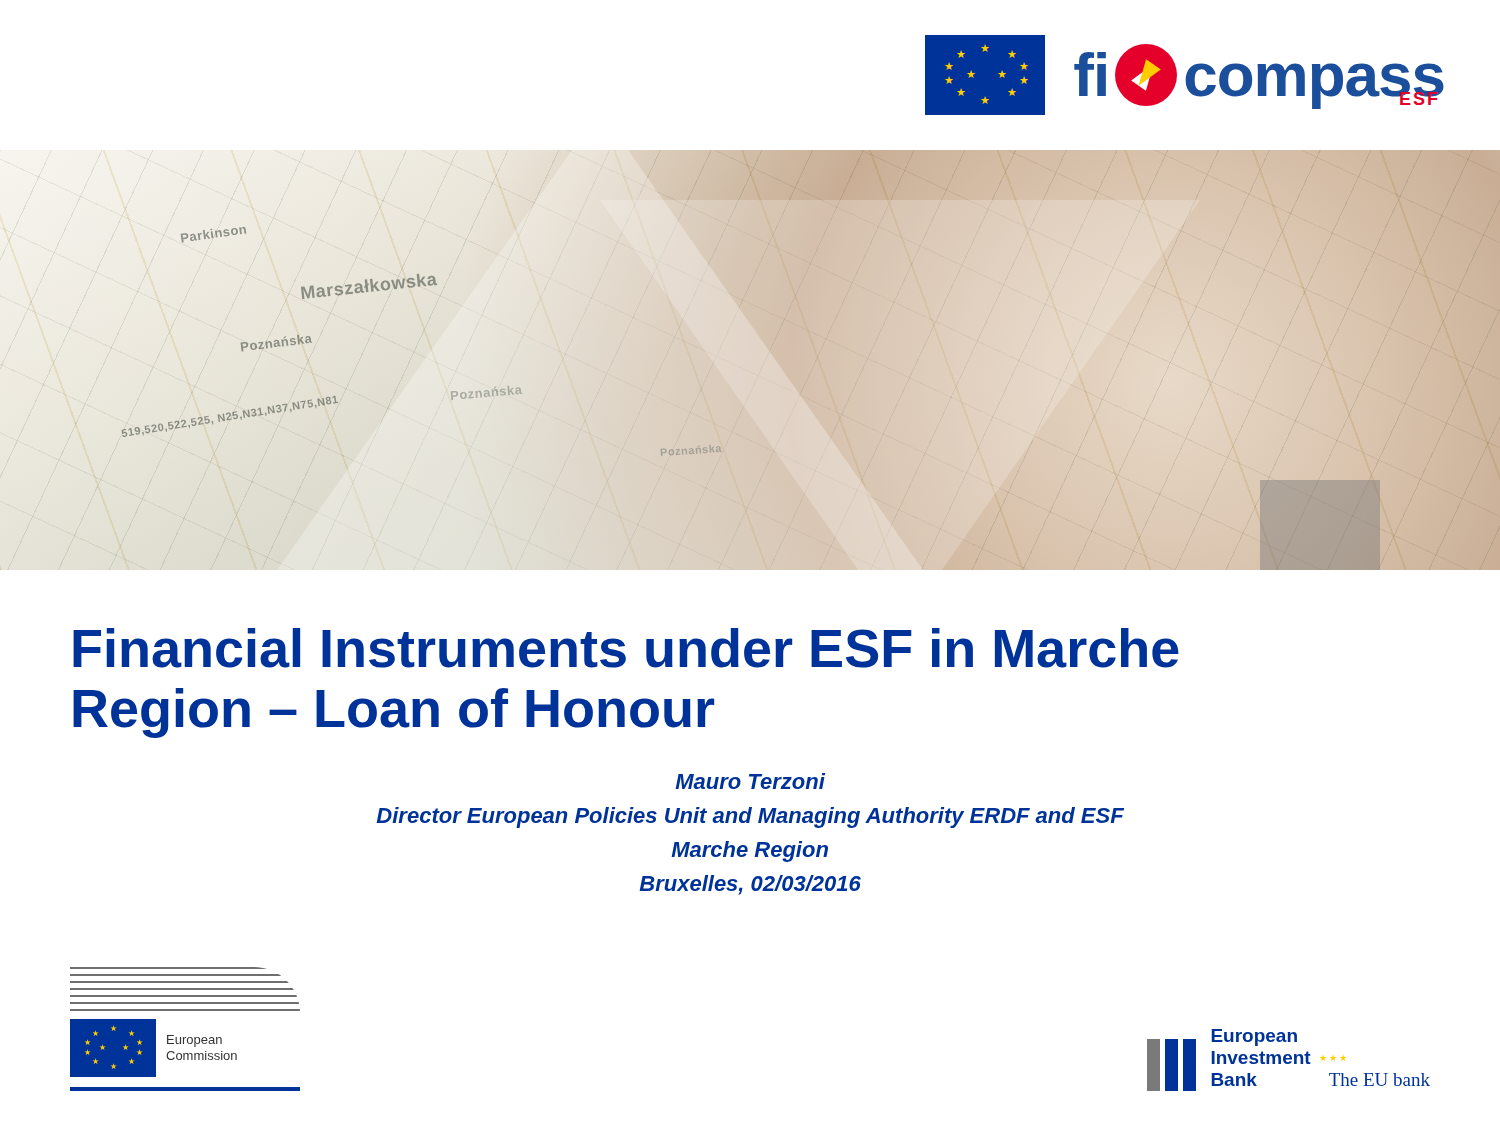★ ★ ★ ★ ★ ★ ★ ★ ★ ★ ★ ★
fi compass ESF
Parkinson Marszałkowska Poznańska Poznańska 519,520,522,525, N25,N31,N37,N75,N81 Poznańska
Financial Instruments under ESF in Marche Region – Loan of Honour
Mauro Terzoni
Director European Policies Unit and Managing Authority ERDF and ESF
Marche Region
Bruxelles, 02/03/2016
★ ★ ★ ★ ★ ★ ★ ★ ★ ★ ★ ★
European
Commission
European
Investment
Bank
★★★The EU bank